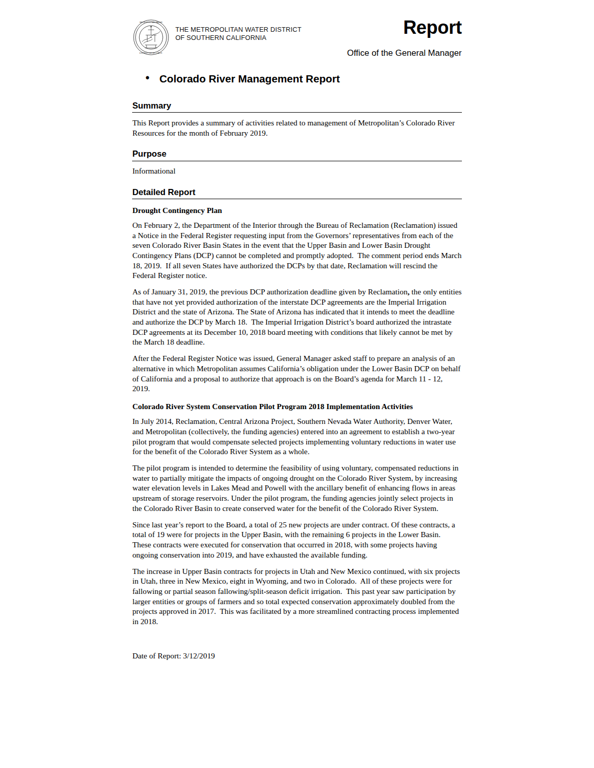METROPOLITAN WATER DISTRICT OF SO. CALIF.
THE METROPOLITAN WATER DISTRICT OF SOUTHERN CALIFORNIA
Report
Office of the General Manager
Colorado River Management Report
Summary
This Report provides a summary of activities related to management of Metropolitan’s Colorado River Resources for the month of February 2019.
Purpose
Informational
Detailed Report
Drought Contingency Plan
On February 2, the Department of the Interior through the Bureau of Reclamation (Reclamation) issued a Notice in the Federal Register requesting input from the Governors’ representatives from each of the seven Colorado River Basin States in the event that the Upper Basin and Lower Basin Drought Contingency Plans (DCP) cannot be completed and promptly adopted. The comment period ends March 18, 2019. If all seven States have authorized the DCPs by that date, Reclamation will rescind the Federal Register notice.
As of January 31, 2019, the previous DCP authorization deadline given by Reclamation, the only entities that have not yet provided authorization of the interstate DCP agreements are the Imperial Irrigation District and the state of Arizona. The State of Arizona has indicated that it intends to meet the deadline and authorize the DCP by March 18. The Imperial Irrigation District’s board authorized the intrastate DCP agreements at its December 10, 2018 board meeting with conditions that likely cannot be met by the March 18 deadline.
After the Federal Register Notice was issued, General Manager asked staff to prepare an analysis of an alternative in which Metropolitan assumes California’s obligation under the Lower Basin DCP on behalf of California and a proposal to authorize that approach is on the Board’s agenda for March 11 - 12, 2019.
Colorado River System Conservation Pilot Program 2018 Implementation Activities
In July 2014, Reclamation, Central Arizona Project, Southern Nevada Water Authority, Denver Water, and Metropolitan (collectively, the funding agencies) entered into an agreement to establish a two-year pilot program that would compensate selected projects implementing voluntary reductions in water use for the benefit of the Colorado River System as a whole.
The pilot program is intended to determine the feasibility of using voluntary, compensated reductions in water to partially mitigate the impacts of ongoing drought on the Colorado River System, by increasing water elevation levels in Lakes Mead and Powell with the ancillary benefit of enhancing flows in areas upstream of storage reservoirs. Under the pilot program, the funding agencies jointly select projects in the Colorado River Basin to create conserved water for the benefit of the Colorado River System.
Since last year’s report to the Board, a total of 25 new projects are under contract. Of these contracts, a total of 19 were for projects in the Upper Basin, with the remaining 6 projects in the Lower Basin. These contracts were executed for conservation that occurred in 2018, with some projects having ongoing conservation into 2019, and have exhausted the available funding.
The increase in Upper Basin contracts for projects in Utah and New Mexico continued, with six projects in Utah, three in New Mexico, eight in Wyoming, and two in Colorado. All of these projects were for fallowing or partial season fallowing/split-season deficit irrigation. This past year saw participation by larger entities or groups of farmers and so total expected conservation approximately doubled from the projects approved in 2017. This was facilitated by a more streamlined contracting process implemented in 2018.
Date of Report: 3/12/2019